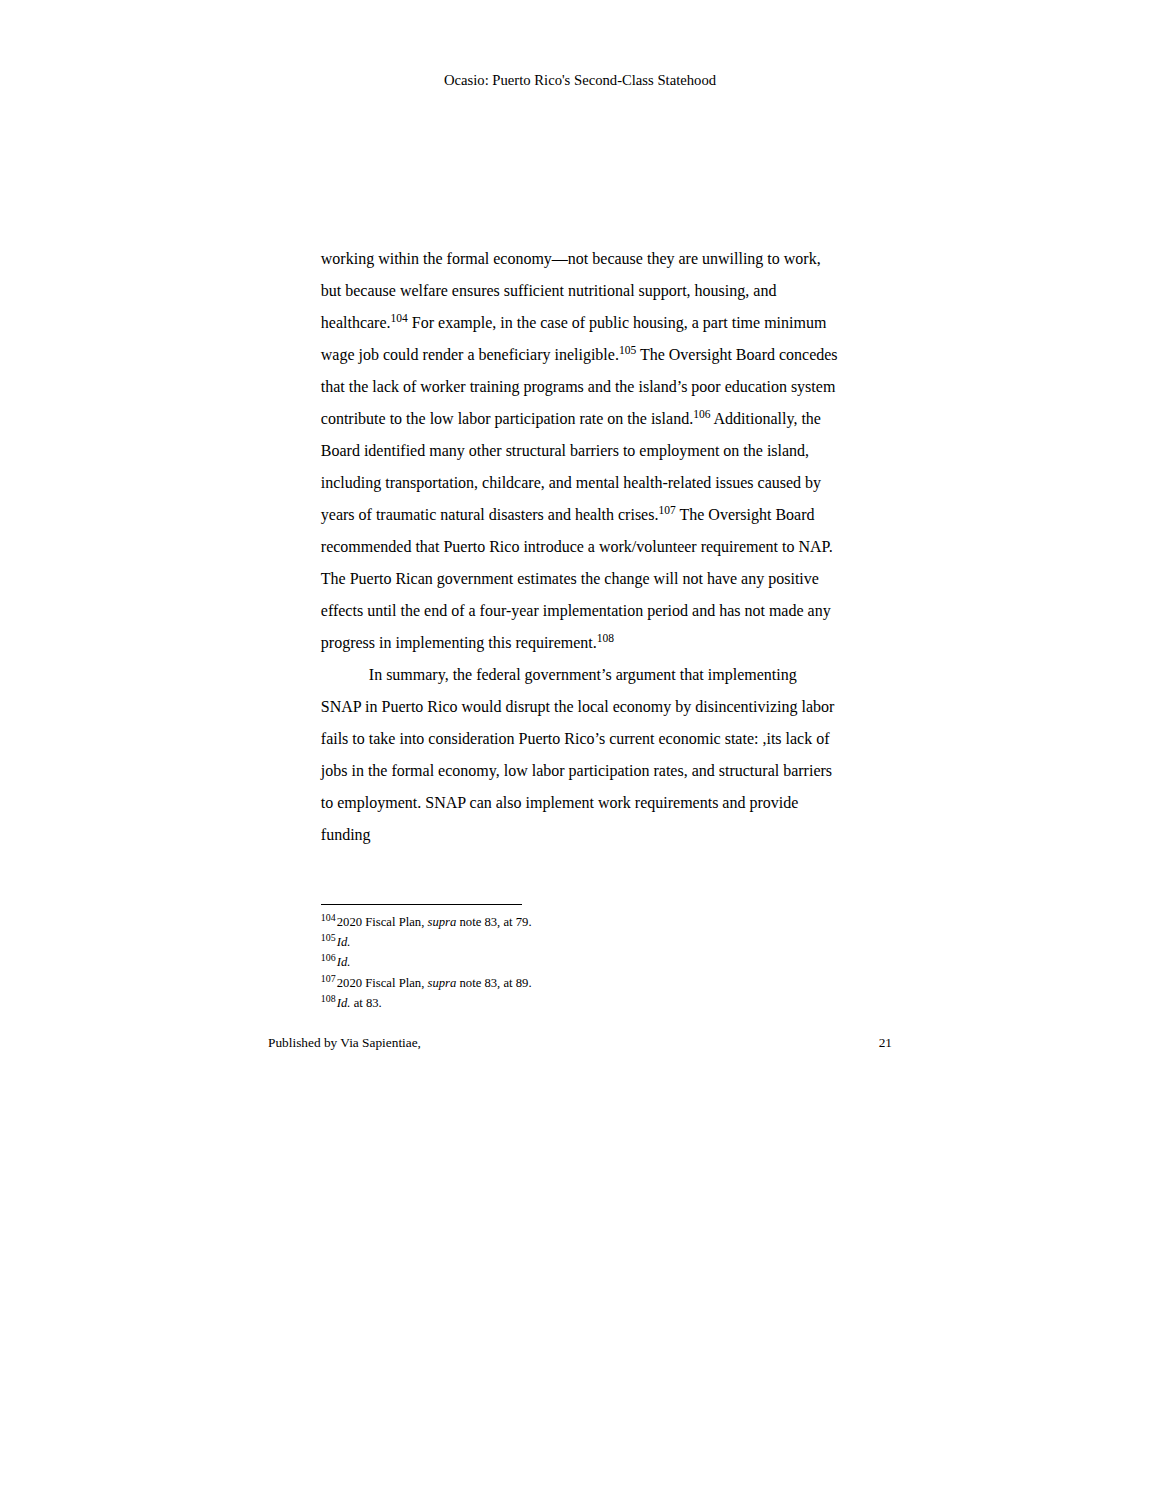Ocasio: Puerto Rico's Second-Class Statehood
working within the formal economy—not because they are unwilling to work, but because welfare ensures sufficient nutritional support, housing, and healthcare.104 For example, in the case of public housing, a part time minimum wage job could render a beneficiary ineligible.105 The Oversight Board concedes that the lack of worker training programs and the island’s poor education system contribute to the low labor participation rate on the island.106 Additionally, the Board identified many other structural barriers to employment on the island, including transportation, childcare, and mental health-related issues caused by years of traumatic natural disasters and health crises.107 The Oversight Board recommended that Puerto Rico introduce a work/volunteer requirement to NAP. The Puerto Rican government estimates the change will not have any positive effects until the end of a four-year implementation period and has not made any progress in implementing this requirement.108
In summary, the federal government’s argument that implementing SNAP in Puerto Rico would disrupt the local economy by disincentivizing labor fails to take into consideration Puerto Rico’s current economic state: ,its lack of jobs in the formal economy, low labor participation rates, and structural barriers to employment. SNAP can also implement work requirements and provide funding
1042020 Fiscal Plan, supra note 83, at 79.
105 Id.
106 Id.
1072020 Fiscal Plan, supra note 83, at 89.
108 Id. at 83.
Published by Via Sapientiae,
21